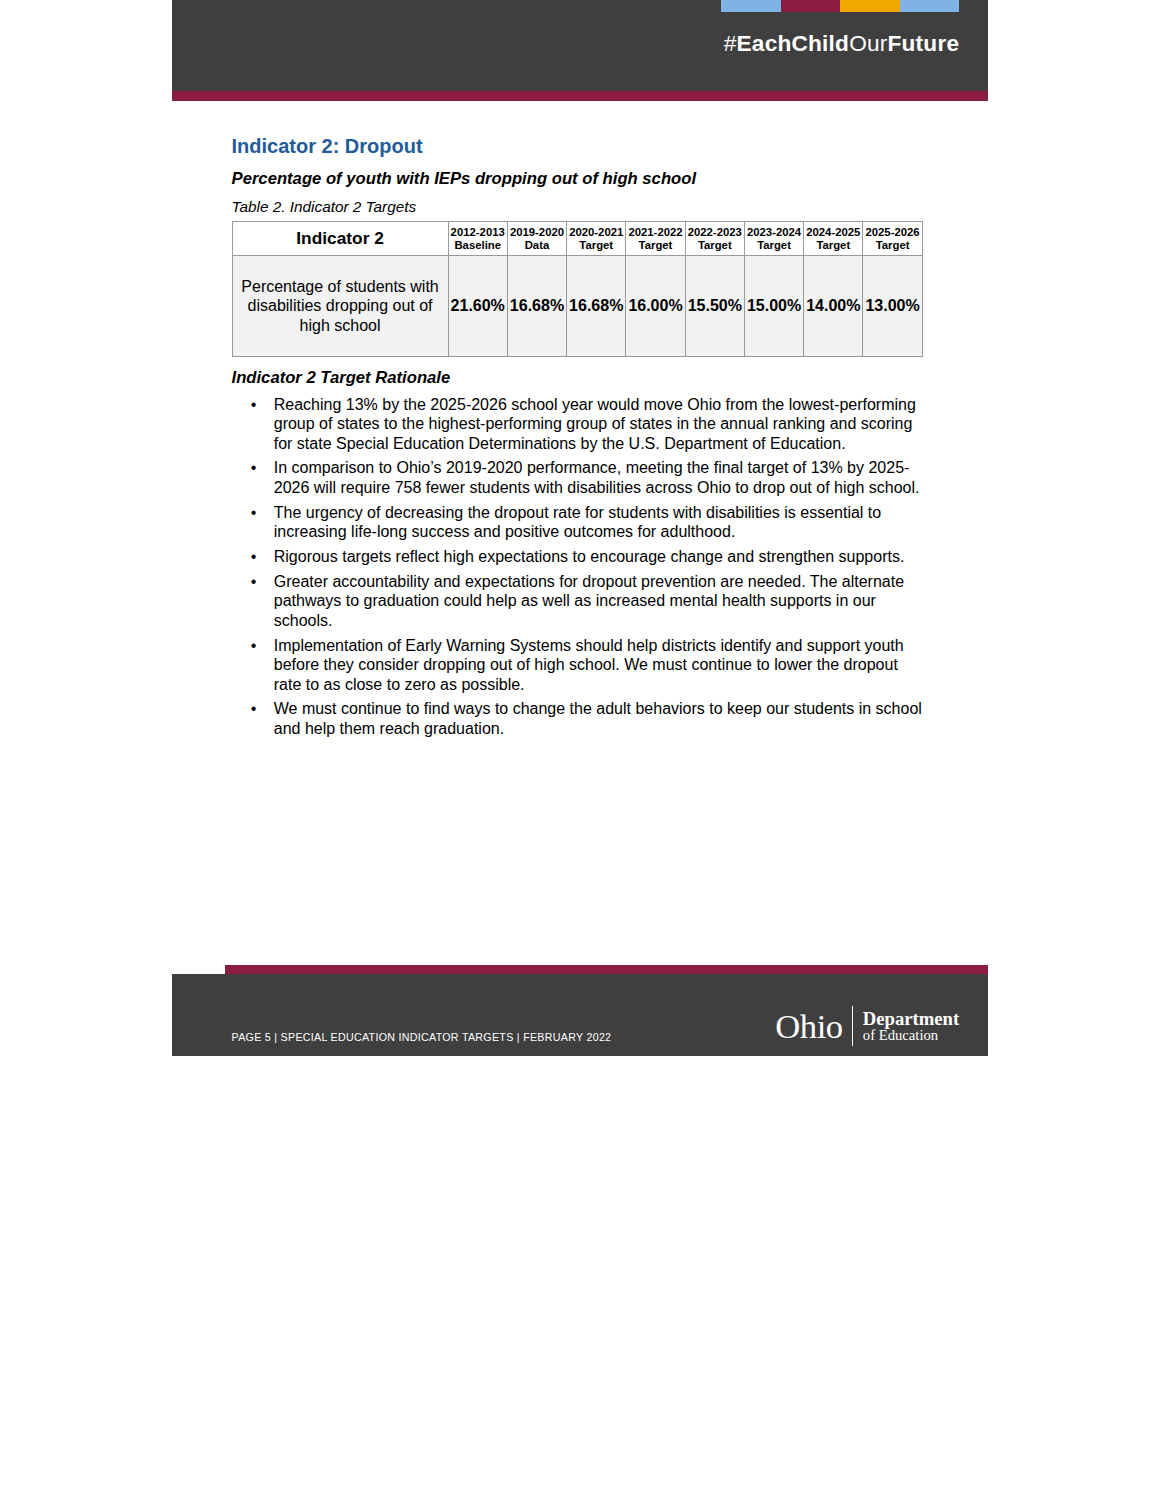#Each Child Our Future
Indicator 2: Dropout
Percentage of youth with IEPs dropping out of high school
Table 2. Indicator 2 Targets
| Indicator 2 | 2012-2013 Baseline | 2019-2020 Data | 2020-2021 Target | 2021-2022 Target | 2022-2023 Target | 2023-2024 Target | 2024-2025 Target | 2025-2026 Target |
| --- | --- | --- | --- | --- | --- | --- | --- | --- |
| Percentage of students with disabilities dropping out of high school | 21.60% | 16.68% | 16.68% | 16.00% | 15.50% | 15.00% | 14.00% | 13.00% |
Indicator 2 Target Rationale
Reaching 13% by the 2025-2026 school year would move Ohio from the lowest-performing group of states to the highest-performing group of states in the annual ranking and scoring for state Special Education Determinations by the U.S. Department of Education.
In comparison to Ohio’s 2019-2020 performance, meeting the final target of 13% by 2025-2026 will require 758 fewer students with disabilities across Ohio to drop out of high school.
The urgency of decreasing the dropout rate for students with disabilities is essential to increasing life-long success and positive outcomes for adulthood.
Rigorous targets reflect high expectations to encourage change and strengthen supports.
Greater accountability and expectations for dropout prevention are needed. The alternate pathways to graduation could help as well as increased mental health supports in our schools.
Implementation of Early Warning Systems should help districts identify and support youth before they consider dropping out of high school. We must continue to lower the dropout rate to as close to zero as possible.
We must continue to find ways to change the adult behaviors to keep our students in school and help them reach graduation.
PAGE 5 | SPECIAL EDUCATION INDICATOR TARGETS | FEBRUARY 2022
Ohio
Department of Education